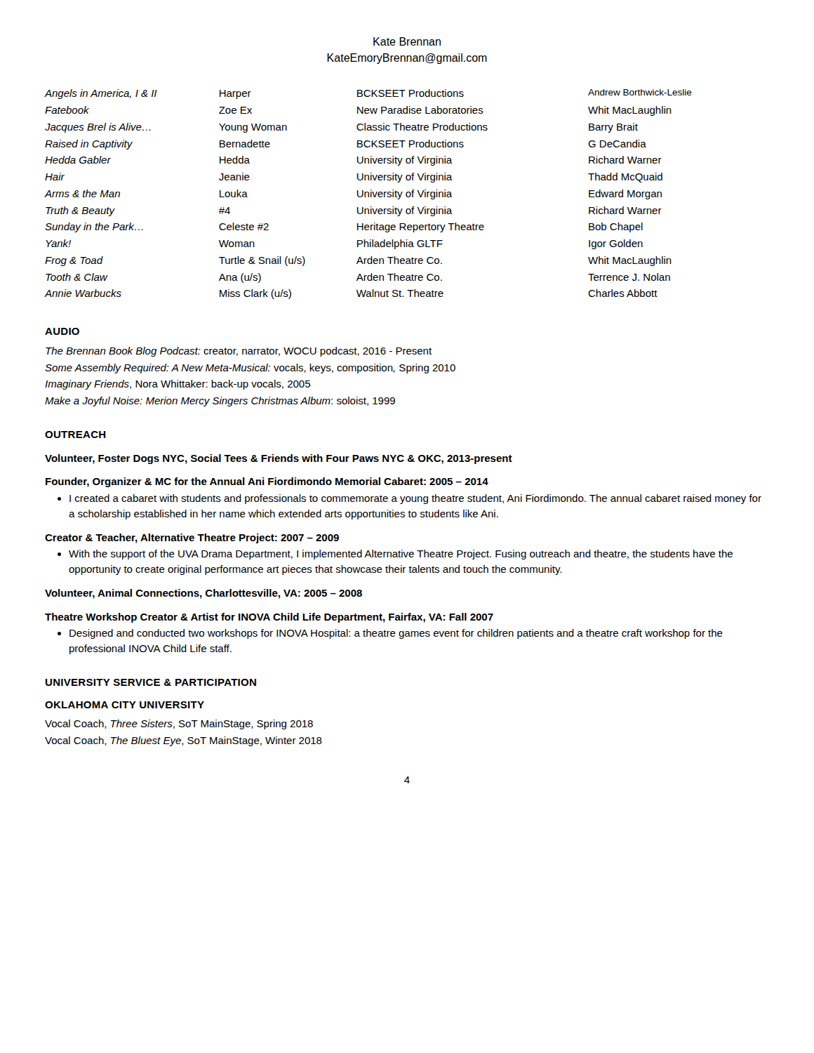Kate Brennan KateEmoryBrennan@gmail.com
| Angels in America, I & II | Harper | BCKSEET Productions | Andrew Borthwick-Leslie |
| Fatebook | Zoe Ex | New Paradise Laboratories | Whit MacLaughlin |
| Jacques Brel is Alive… | Young Woman | Classic Theatre Productions | Barry Brait |
| Raised in Captivity | Bernadette | BCKSEET Productions | G DeCandia |
| Hedda Gabler | Hedda | University of Virginia | Richard Warner |
| Hair | Jeanie | University of Virginia | Thadd McQuaid |
| Arms & the Man | Louka | University of Virginia | Edward Morgan |
| Truth & Beauty | #4 | University of Virginia | Richard Warner |
| Sunday in the Park… | Celeste #2 | Heritage Repertory Theatre | Bob Chapel |
| Yank! | Woman | Philadelphia GLTF | Igor Golden |
| Frog & Toad | Turtle & Snail (u/s) | Arden Theatre Co. | Whit MacLaughlin |
| Tooth & Claw | Ana (u/s) | Arden Theatre Co. | Terrence J. Nolan |
| Annie Warbucks | Miss Clark (u/s) | Walnut St. Theatre | Charles Abbott |
AUDIO
The Brennan Book Blog Podcast: creator, narrator, WOCU podcast, 2016 - Present
Some Assembly Required: A New Meta-Musical: vocals, keys, composition, Spring 2010
Imaginary Friends, Nora Whittaker: back-up vocals, 2005
Make a Joyful Noise: Merion Mercy Singers Christmas Album: soloist, 1999
OUTREACH
Volunteer, Foster Dogs NYC, Social Tees & Friends with Four Paws NYC & OKC, 2013-present
Founder, Organizer & MC for the Annual Ani Fiordimondo Memorial Cabaret: 2005 – 2014
I created a cabaret with students and professionals to commemorate a young theatre student, Ani Fiordimondo. The annual cabaret raised money for a scholarship established in her name which extended arts opportunities to students like Ani.
Creator & Teacher, Alternative Theatre Project: 2007 – 2009
With the support of the UVA Drama Department, I implemented Alternative Theatre Project. Fusing outreach and theatre, the students have the opportunity to create original performance art pieces that showcase their talents and touch the community.
Volunteer, Animal Connections, Charlottesville, VA: 2005 – 2008
Theatre Workshop Creator & Artist for INOVA Child Life Department, Fairfax, VA: Fall 2007
Designed and conducted two workshops for INOVA Hospital: a theatre games event for children patients and a theatre craft workshop for the professional INOVA Child Life staff.
UNIVERSITY SERVICE & PARTICIPATION
OKLAHOMA CITY UNIVERSITY
Vocal Coach, Three Sisters, SoT MainStage, Spring 2018
Vocal Coach, The Bluest Eye, SoT MainStage, Winter 2018
4